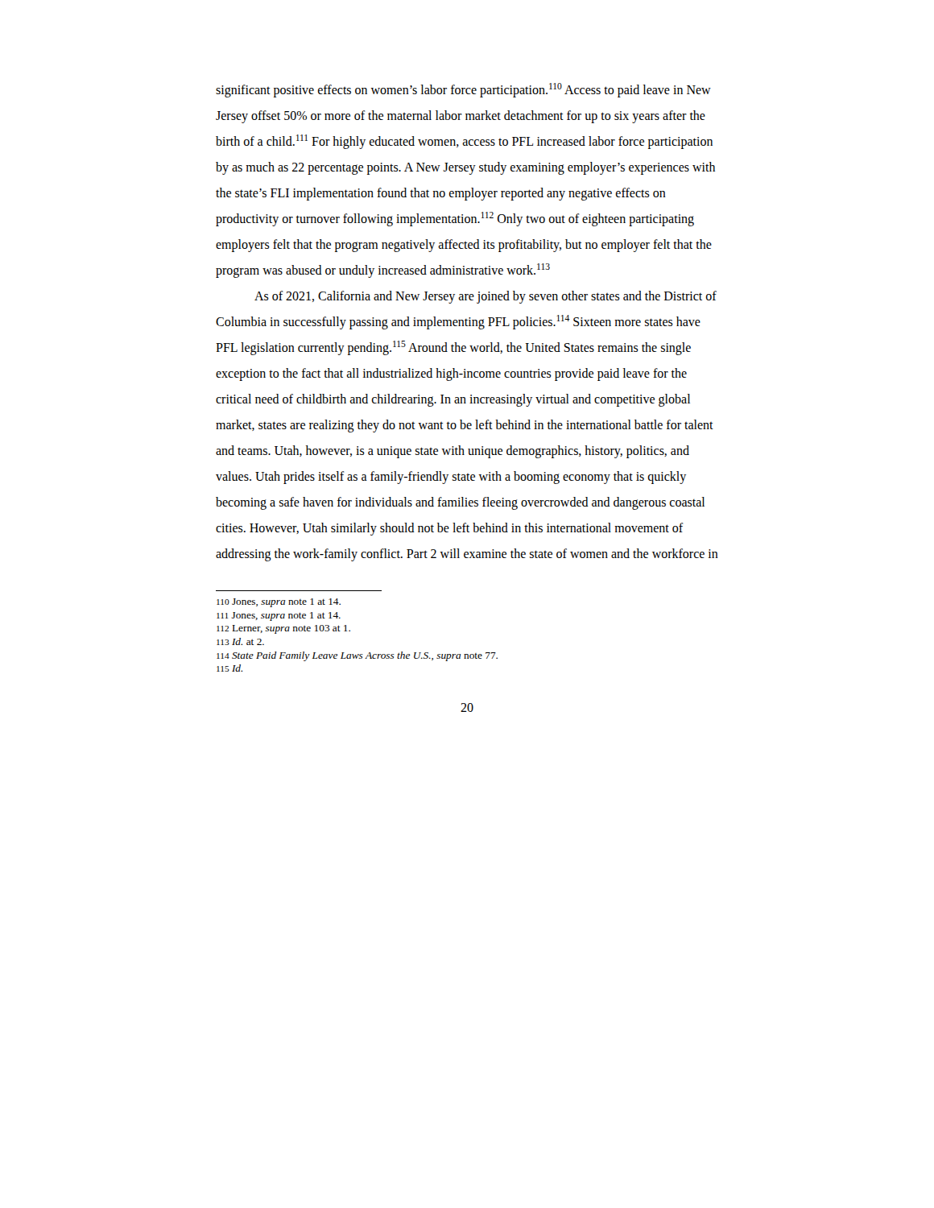significant positive effects on women’s labor force participation.110 Access to paid leave in New Jersey offset 50% or more of the maternal labor market detachment for up to six years after the birth of a child.111 For highly educated women, access to PFL increased labor force participation by as much as 22 percentage points. A New Jersey study examining employer’s experiences with the state’s FLI implementation found that no employer reported any negative effects on productivity or turnover following implementation.112 Only two out of eighteen participating employers felt that the program negatively affected its profitability, but no employer felt that the program was abused or unduly increased administrative work.113
As of 2021, California and New Jersey are joined by seven other states and the District of Columbia in successfully passing and implementing PFL policies.114 Sixteen more states have PFL legislation currently pending.115 Around the world, the United States remains the single exception to the fact that all industrialized high-income countries provide paid leave for the critical need of childbirth and childrearing. In an increasingly virtual and competitive global market, states are realizing they do not want to be left behind in the international battle for talent and teams. Utah, however, is a unique state with unique demographics, history, politics, and values. Utah prides itself as a family-friendly state with a booming economy that is quickly becoming a safe haven for individuals and families fleeing overcrowded and dangerous coastal cities. However, Utah similarly should not be left behind in this international movement of addressing the work-family conflict. Part 2 will examine the state of women and the workforce in
110 Jones, supra note 1 at 14.
111 Jones, supra note 1 at 14.
112 Lerner, supra note 103 at 1.
113 Id. at 2.
114 State Paid Family Leave Laws Across the U.S., supra note 77.
115 Id.
20